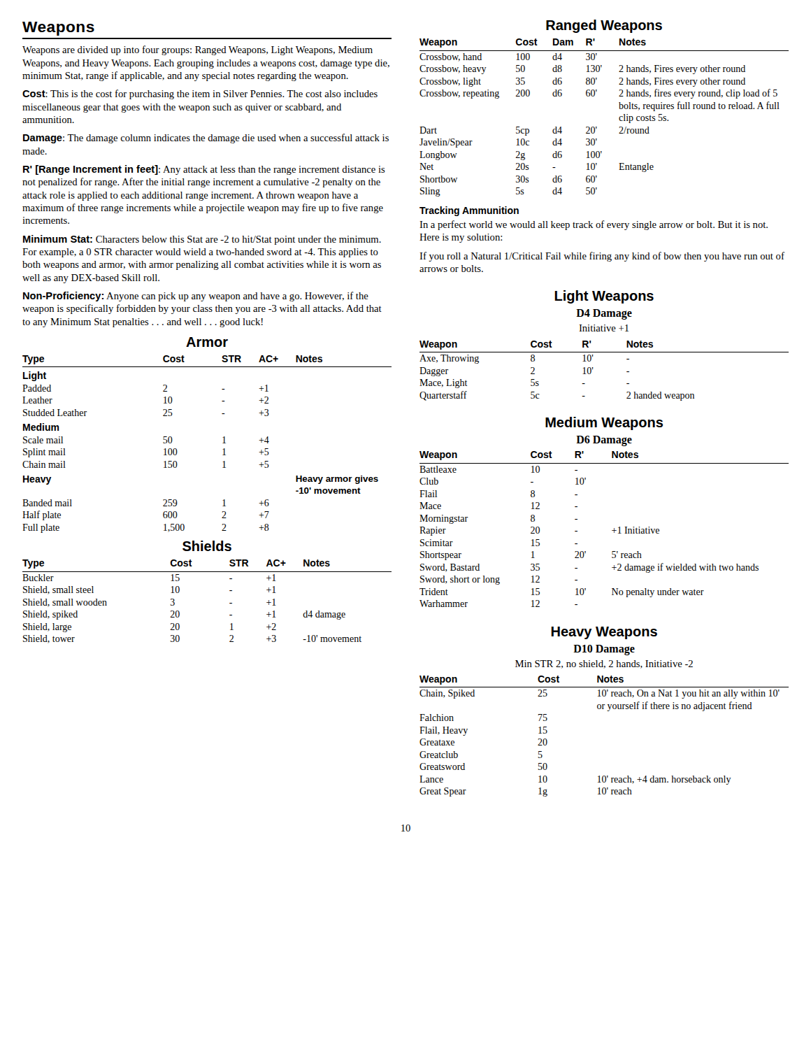Weapons
Weapons are divided up into four groups: Ranged Weapons, Light Weapons, Medium Weapons, and Heavy Weapons. Each grouping includes a weapons cost, damage type die, minimum Stat, range if applicable, and any special notes regarding the weapon.
Cost: This is the cost for purchasing the item in Silver Pennies. The cost also includes miscellaneous gear that goes with the weapon such as quiver or scabbard, and ammunition.
Damage: The damage column indicates the damage die used when a successful attack is made.
R' [Range Increment in feet]: Any attack at less than the range increment distance is not penalized for range. After the initial range increment a cumulative -2 penalty on the attack role is applied to each additional range increment. A thrown weapon have a maximum of three range increments while a projectile weapon may fire up to five range increments.
Minimum Stat: Characters below this Stat are -2 to hit/Stat point under the minimum. For example, a 0 STR character would wield a two-handed sword at -4. This applies to both weapons and armor, with armor penalizing all combat activities while it is worn as well as any DEX-based Skill roll.
Non-Proficiency: Anyone can pick up any weapon and have a go. However, if the weapon is specifically forbidden by your class then you are -3 with all attacks. Add that to any Minimum Stat penalties . . . and well . . . good luck!
Armor
| Type | Cost | STR | AC+ | Notes |
| --- | --- | --- | --- | --- |
| Light |
| Padded | 2 | - | +1 | |
| Leather | 10 | - | +2 | |
| Studded Leather | 25 | - | +3 | |
| Medium |
| Scale mail | 50 | 1 | +4 | |
| Splint mail | 100 | 1 | +5 | |
| Chain mail | 150 | 1 | +5 | |
| Heavy | Heavy armor gives -10' movement |
| Banded mail | 259 | 1 | +6 | |
| Half plate | 600 | 2 | +7 | |
| Full plate | 1,500 | 2 | +8 | |
Shields
| Type | Cost | STR | AC+ | Notes |
| --- | --- | --- | --- | --- |
| Buckler | 15 | - | +1 | |
| Shield, small steel | 10 | - | +1 | |
| Shield, small wooden | 3 | - | +1 | |
| Shield, spiked | 20 | - | +1 | d4 damage |
| Shield, large | 20 | 1 | +2 | |
| Shield, tower | 30 | 2 | +3 | -10' movement |
Ranged Weapons
| Weapon | Cost | Dam | R' | Notes |
| --- | --- | --- | --- | --- |
| Crossbow, hand | 100 | d4 | 30' | |
| Crossbow, heavy | 50 | d8 | 130' | 2 hands, Fires every other round |
| Crossbow, light | 35 | d6 | 80' | 2 hands, Fires every other round |
| Crossbow, repeating | 200 | d6 | 60' | 2 hands, fires every round, clip load of 5 bolts, requires full round to reload. A full clip costs 5s. |
| Dart | 5cp | d4 | 20' | 2/round |
| Javelin/Spear | 10c | d4 | 30' | |
| Longbow | 2g | d6 | 100' | |
| Net | 20s | - | 10' | Entangle |
| Shortbow | 30s | d6 | 60' | |
| Sling | 5s | d4 | 50' | |
Tracking Ammunition
In a perfect world we would all keep track of every single arrow or bolt. But it is not. Here is my solution:
If you roll a Natural 1/Critical Fail while firing any kind of bow then you have run out of arrows or bolts.
Light Weapons
D4 Damage
Initiative +1
| Weapon | Cost | R' | Notes |
| --- | --- | --- | --- |
| Axe, Throwing | 8 | 10' | - |
| Dagger | 2 | 10' | - |
| Mace, Light | 5s | - | - |
| Quarterstaff | 5c | - | 2 handed weapon |
Medium Weapons
D6 Damage
| Weapon | Cost | R' | Notes |
| --- | --- | --- | --- |
| Battleaxe | 10 | - | |
| Club | - | 10' | |
| Flail | 8 | - | |
| Mace | 12 | - | |
| Morningstar | 8 | - | |
| Rapier | 20 | - | +1 Initiative |
| Scimitar | 15 | - | |
| Shortspear | 1 | 20' | 5' reach |
| Sword, Bastard | 35 | - | +2 damage if wielded with two hands |
| Sword, short or long | 12 | - | |
| Trident | 15 | 10' | No penalty under water |
| Warhammer | 12 | - | |
Heavy Weapons
D10 Damage
Min STR 2, no shield, 2 hands, Initiative -2
| Weapon | Cost | Notes |
| --- | --- | --- |
| Chain, Spiked | 25 | 10' reach, On a Nat 1 you hit an ally within 10' or yourself if there is no adjacent friend |
| Falchion | 75 | |
| Flail, Heavy | 15 | |
| Greataxe | 20 | |
| Greatclub | 5 | |
| Greatsword | 50 | |
| Lance | 10 | 10' reach, +4 dam. horseback only |
| Great Spear | 1g | 10' reach |
10